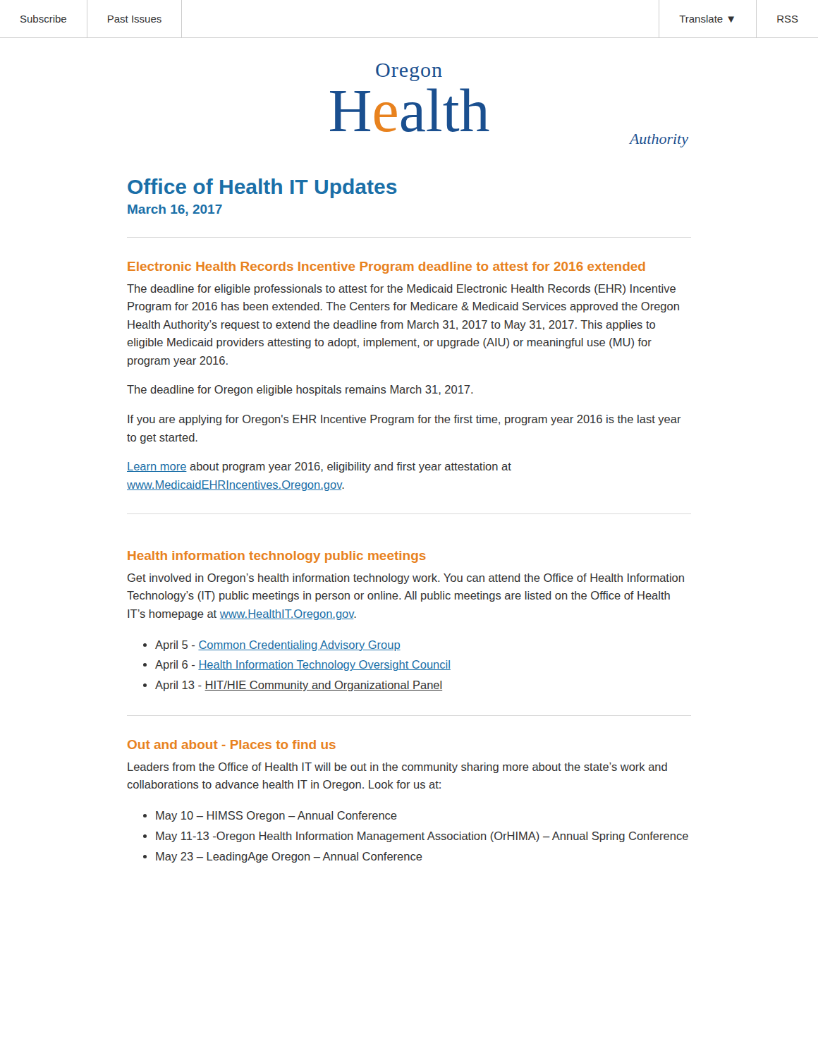Subscribe Past Issues
Translate ▼ RSS
Oregon
Health
Authority
Office of Health IT Updates
March 16, 2017
Electronic Health Records Incentive Program deadline to attest for 2016 extended
The deadline for eligible professionals to attest for the Medicaid Electronic Health Records (EHR) Incentive Program for 2016 has been extended. The Centers for Medicare & Medicaid Services approved the Oregon Health Authority’s request to extend the deadline from March 31, 2017 to May 31, 2017. This applies to eligible Medicaid providers attesting to adopt, implement, or upgrade (AIU) or meaningful use (MU) for program year 2016.
The deadline for Oregon eligible hospitals remains March 31, 2017.
If you are applying for Oregon's EHR Incentive Program for the first time, program year 2016 is the last year to get started.
Learn more about program year 2016, eligibility and first year attestation at www.MedicaidEHRIncentives.Oregon.gov.
Health information technology public meetings
Get involved in Oregon’s health information technology work. You can attend the Office of Health Information Technology’s (IT) public meetings in person or online. All public meetings are listed on the Office of Health IT’s homepage at www.HealthIT.Oregon.gov.
April 5 - Common Credentialing Advisory Group
April 6 - Health Information Technology Oversight Council
April 13 - HIT/HIE Community and Organizational Panel
Out and about - Places to find us
Leaders from the Office of Health IT will be out in the community sharing more about the state’s work and collaborations to advance health IT in Oregon. Look for us at:
May 10 – HIMSS Oregon – Annual Conference
May 11-13 -Oregon Health Information Management Association (OrHIMA) – Annual Spring Conference
May 23 – LeadingAge Oregon – Annual Conference